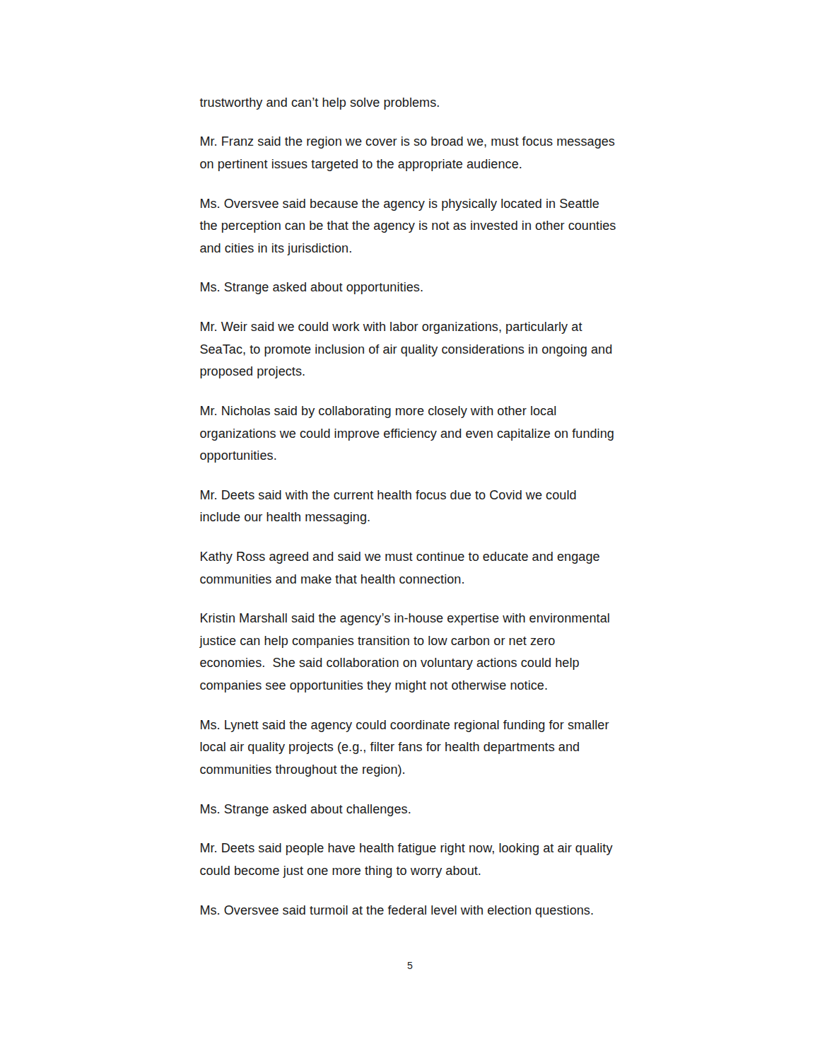trustworthy and can’t help solve problems.
Mr. Franz said the region we cover is so broad we, must focus messages on pertinent issues targeted to the appropriate audience.
Ms. Oversvee said because the agency is physically located in Seattle the perception can be that the agency is not as invested in other counties and cities in its jurisdiction.
Ms. Strange asked about opportunities.
Mr. Weir said we could work with labor organizations, particularly at SeaTac, to promote inclusion of air quality considerations in ongoing and proposed projects.
Mr. Nicholas said by collaborating more closely with other local organizations we could improve efficiency and even capitalize on funding opportunities.
Mr. Deets said with the current health focus due to Covid we could include our health messaging.
Kathy Ross agreed and said we must continue to educate and engage communities and make that health connection.
Kristin Marshall said the agency’s in-house expertise with environmental justice can help companies transition to low carbon or net zero economies. She said collaboration on voluntary actions could help companies see opportunities they might not otherwise notice.
Ms. Lynett said the agency could coordinate regional funding for smaller local air quality projects (e.g., filter fans for health departments and communities throughout the region).
Ms. Strange asked about challenges.
Mr. Deets said people have health fatigue right now, looking at air quality could become just one more thing to worry about.
Ms. Oversvee said turmoil at the federal level with election questions.
5